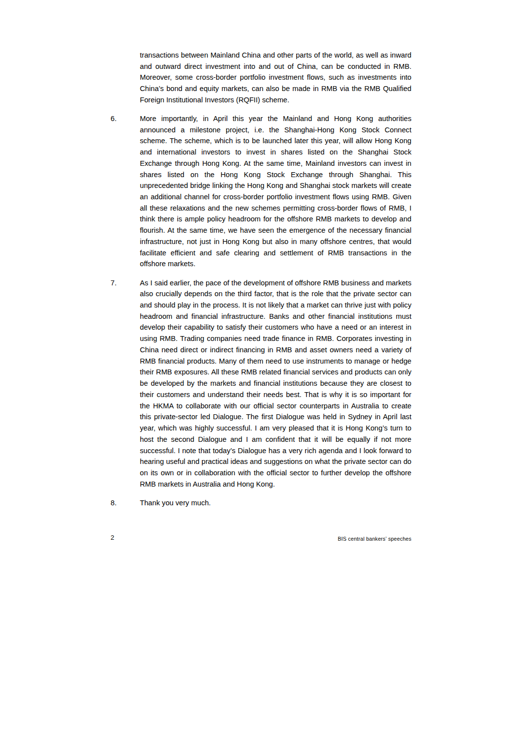transactions between Mainland China and other parts of the world, as well as inward and outward direct investment into and out of China, can be conducted in RMB. Moreover, some cross-border portfolio investment flows, such as investments into China’s bond and equity markets, can also be made in RMB via the RMB Qualified Foreign Institutional Investors (RQFII) scheme.
6. More importantly, in April this year the Mainland and Hong Kong authorities announced a milestone project, i.e. the Shanghai-Hong Kong Stock Connect scheme. The scheme, which is to be launched later this year, will allow Hong Kong and international investors to invest in shares listed on the Shanghai Stock Exchange through Hong Kong. At the same time, Mainland investors can invest in shares listed on the Hong Kong Stock Exchange through Shanghai. This unprecedented bridge linking the Hong Kong and Shanghai stock markets will create an additional channel for cross-border portfolio investment flows using RMB. Given all these relaxations and the new schemes permitting cross-border flows of RMB, I think there is ample policy headroom for the offshore RMB markets to develop and flourish. At the same time, we have seen the emergence of the necessary financial infrastructure, not just in Hong Kong but also in many offshore centres, that would facilitate efficient and safe clearing and settlement of RMB transactions in the offshore markets.
7. As I said earlier, the pace of the development of offshore RMB business and markets also crucially depends on the third factor, that is the role that the private sector can and should play in the process. It is not likely that a market can thrive just with policy headroom and financial infrastructure. Banks and other financial institutions must develop their capability to satisfy their customers who have a need or an interest in using RMB. Trading companies need trade finance in RMB. Corporates investing in China need direct or indirect financing in RMB and asset owners need a variety of RMB financial products. Many of them need to use instruments to manage or hedge their RMB exposures. All these RMB related financial services and products can only be developed by the markets and financial institutions because they are closest to their customers and understand their needs best. That is why it is so important for the HKMA to collaborate with our official sector counterparts in Australia to create this private-sector led Dialogue. The first Dialogue was held in Sydney in April last year, which was highly successful. I am very pleased that it is Hong Kong’s turn to host the second Dialogue and I am confident that it will be equally if not more successful. I note that today’s Dialogue has a very rich agenda and I look forward to hearing useful and practical ideas and suggestions on what the private sector can do on its own or in collaboration with the official sector to further develop the offshore RMB markets in Australia and Hong Kong.
8. Thank you very much.
2
BIS central bankers’ speeches